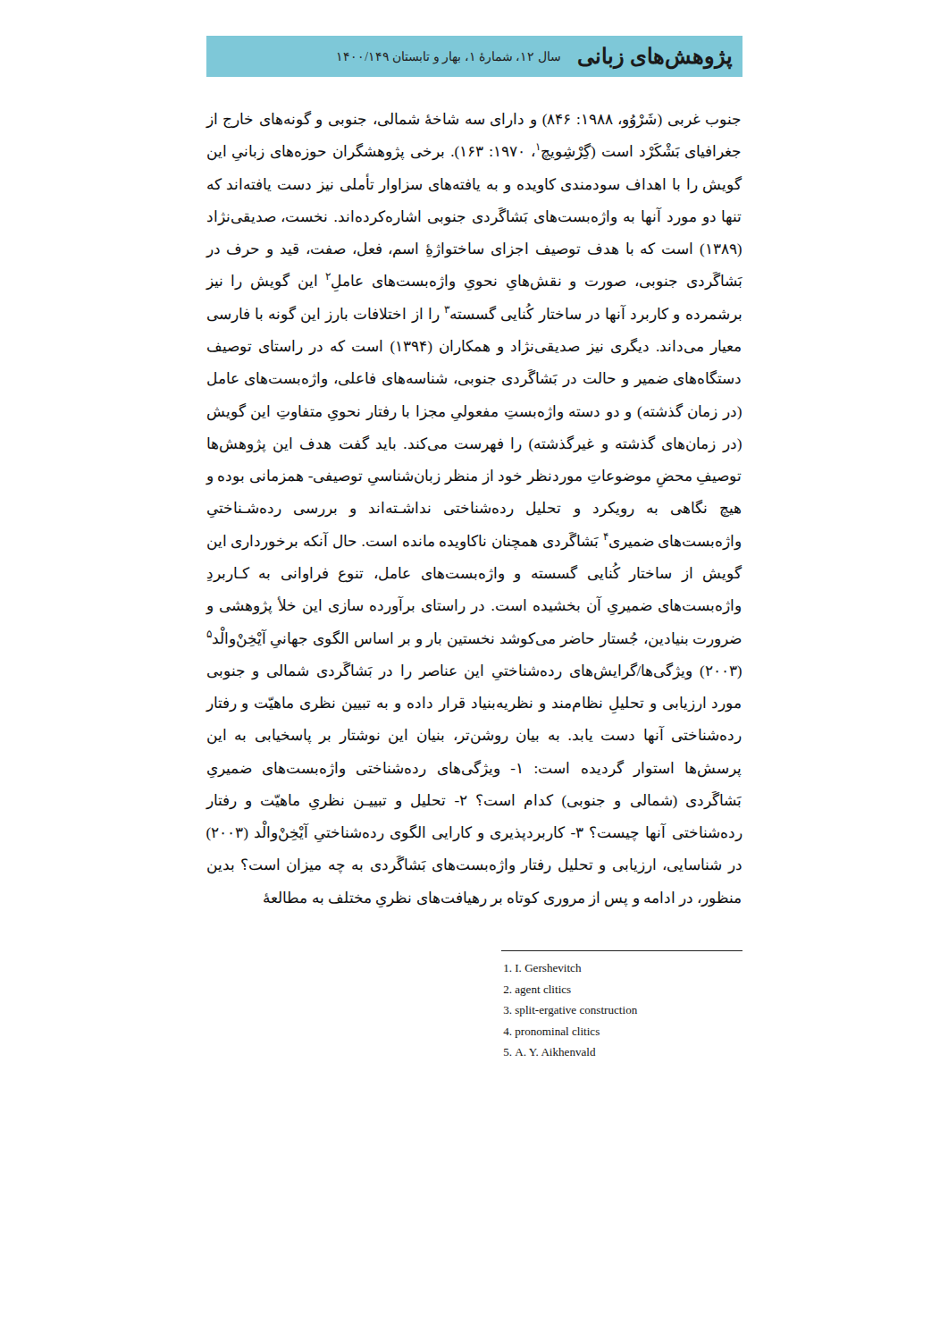پژوهش‌های زبانی سال ۱۲، شمارۀ ۱، بهار و تابستان ۱۴۰۰/۱۴۹
جنوب غربی (شَرْوُو، ۱۹۸۸: ۸۴۶) و دارای سه شاخۀ شمالی، جنوبی و گونه‌های خارج از جغرافیای بَشْکَرْد است (گِرْشِویچ۱، ۱۹۷۰: ۱۶۳). برخی پژوهشگران حوزه‌های زبانیِ این گویش را با اهداف سودمندی کاویده و به یافته‌های سزاوار تأملی نیز دست یافته‌اند که تنها دو مورد آنها به واژه‌بست‌های بَشاگَردی جنوبی اشاره‌کرده‌اند. نخست، صدیقی‌نژاد (۱۳۸۹) است که با هدف توصیف اجزای ساختواژۀِ اسم، فعل، صفت، قید و حرف در بَشاگَردی جنوبی، صورت و نقش‌هایِ نحویِ واژه‌بست‌های عاملِ۲ این گویش را نیز برشمرده و کاربرد آنها در ساختار کُنایی گسسته۳ را از اختلافات بارز این گونه با فارسی معیار می‌داند. دیگری نیز صدیقی‌نژاد و همکاران (۱۳۹۴) است که در راستای توصیف دستگاه‌های ضمیر و حالت در بَشاگَردی جنوبی، شناسه‌های فاعلی، واژه‌بست‌های عامل (در زمان گذشته) و دو دسته واژه‌بستِ مفعولیِ مجزا با رفتار نحویِ متفاوتِ این گویش (در زمان‌های گذشته و غیرگذشته) را فهرست می‌کند. باید گفت هدف این پژوهش‌ها توصیفِ محضِ موضوعاتِ موردنظر خود از منظر زبان‌شناسیِ توصیفی- همزمانی بوده و هیچ نگاهی به رویکرد و تحلیل رده‌شناختی نداشـته‌اند و بررسی رده‌شـناختیِ واژه‌بست‌های ضمیری۴ بَشاگَردی همچنان ناکاویده مانده است. حال آنکه برخورداری این گویش از ساختار کُنایی گسسته و واژه‌بست‌های عامل، تنوع فراوانی به کـاربردِ واژه‌بست‌های ضمیریِ آن بخشیده است. در راستای برآورده سازی این خلأ پژوهشی و ضرورت بنیادین، جُستار حاضر می‌کوشد نخستین بار و بر اساس الگوی جهانیِ آیْخِنْ‌والْد۵ (۲۰۰۳) ویژگی‌ها/گرایش‌های رده‌شناختیِ این عناصر را در بَشاگَردی شمالی و جنوبی مورد ارزیابی و تحلیلِ نظام‌مند و نظریه‌بنیاد قرار داده و به تبیین نظری ماهیّت و رفتار رده‌شناختی آنها دست یابد. به بیان روشن‌تر، بنیان این نوشتار بر پاسخیابی به این پرسش‌ها استوار گردیده است: ۱- ویژگی‌های رده‌شناختی واژه‌بست‌های ضمیریِ بَشاگَردی (شمالی و جنوبی) کدام است؟ ۲- تحلیل و تبییـن نظریِ ماهیّت و رفتار رده‌شناختی آنها چیست؟ ۳- کاربردپذیری و کارایی الگوی رده‌شناختیِ آیْخِنْ‌والْد (۲۰۰۳) در شناسایی، ارزیابی و تحلیل رفتار واژه‌بست‌های بَشاگَردی به چه میزان است؟ بدین منظور، در ادامه و پس از مروری کوتاه بر رهیافت‌های نظریِ مختلف به مطالعۀ
I. Gershevitch
agent clitics
split-ergative construction
pronominal clitics
A. Y. Aikhenvald